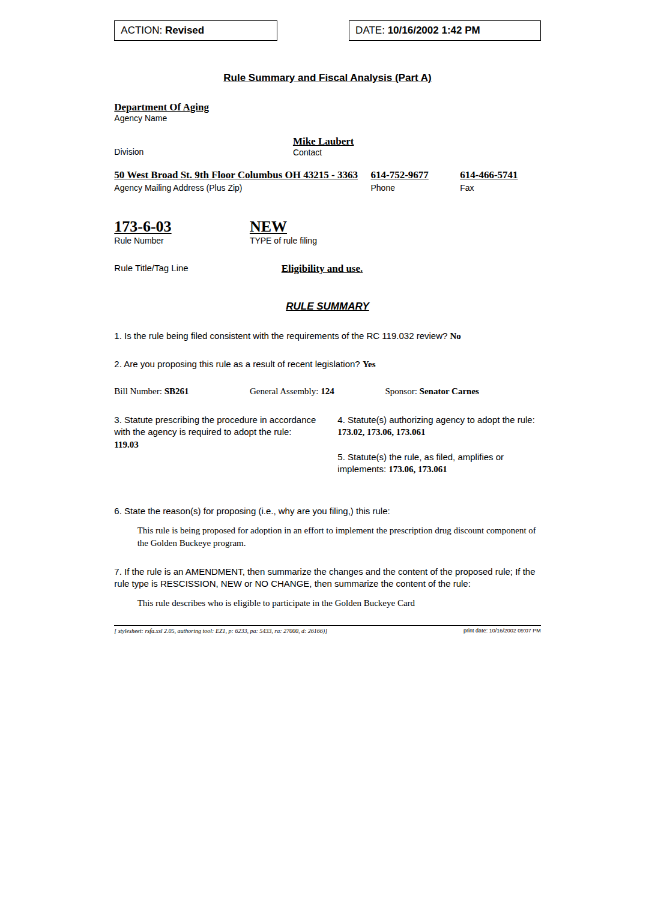ACTION: Revised
DATE: 10/16/2002 1:42 PM
Rule Summary and Fiscal Analysis (Part A)
Department Of Aging
Agency Name
Division
Mike Laubert
Contact
50 West Broad St. 9th Floor Columbus OH 43215 - 3363
614-752-9677
614-466-5741
Agency Mailing Address (Plus Zip)
Phone
Fax
173-6-03
Rule Number
NEW
TYPE of rule filing
Rule Title/Tag Line
Eligibility and use.
RULE SUMMARY
1. Is the rule being filed consistent with the requirements of the RC 119.032 review? No
2. Are you proposing this rule as a result of recent legislation? Yes
Bill Number: SB261
General Assembly: 124
Sponsor: Senator Carnes
3. Statute prescribing the procedure in accordance with the agency is required to adopt the rule: 119.03
4. Statute(s) authorizing agency to adopt the rule: 173.02, 173.06, 173.061
5. Statute(s) the rule, as filed, amplifies or implements: 173.06, 173.061
6. State the reason(s) for proposing (i.e., why are you filing,) this rule:
This rule is being proposed for adoption in an effort to implement the prescription drug discount component of the Golden Buckeye program.
7. If the rule is an AMENDMENT, then summarize the changes and the content of the proposed rule; If the rule type is RESCISSION, NEW or NO CHANGE, then summarize the content of the rule:
This rule describes who is eligible to participate in the Golden Buckeye Card
[ stylesheet: rsfa.xsl 2.05, authoring tool: EZ1, p: 6233, pa: 5433, ra: 27000, d: 26166)]
print date: 10/16/2002 09:07 PM